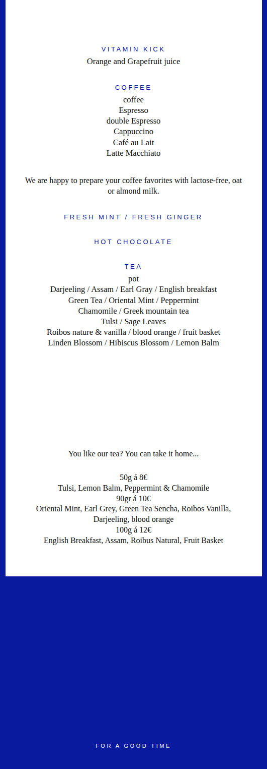Vitamin Kick
Orange and Grapefruit juice
Coffee
coffee
Espresso
double Espresso
Cappuccino
Café au Lait
Latte Macchiato
We are happy to prepare your coffee favorites with lactose-free, oat or almond milk.
Fresh Mint / Fresh Ginger
Hot Chocolate
Tea
pot
Darjeeling / Assam / Earl Gray / English breakfast
Green Tea / Oriental Mint / Peppermint
Chamomile / Greek mountain tea
Tulsi / Sage Leaves
Roibos nature & vanilla / blood orange / fruit basket
Linden Blossom / Hibiscus Blossom / Lemon Balm
You like our tea? You can take it home...
50g á 8€
Tulsi, Lemon Balm, Peppermint & Chamomile
90gr á 10€
Oriental Mint, Earl Grey, Green Tea Sencha, Roibos Vanilla, Darjeeling, blood orange
100g á 12€
English Breakfast, Assam, Roibus Natural, Fruit Basket
For a good time